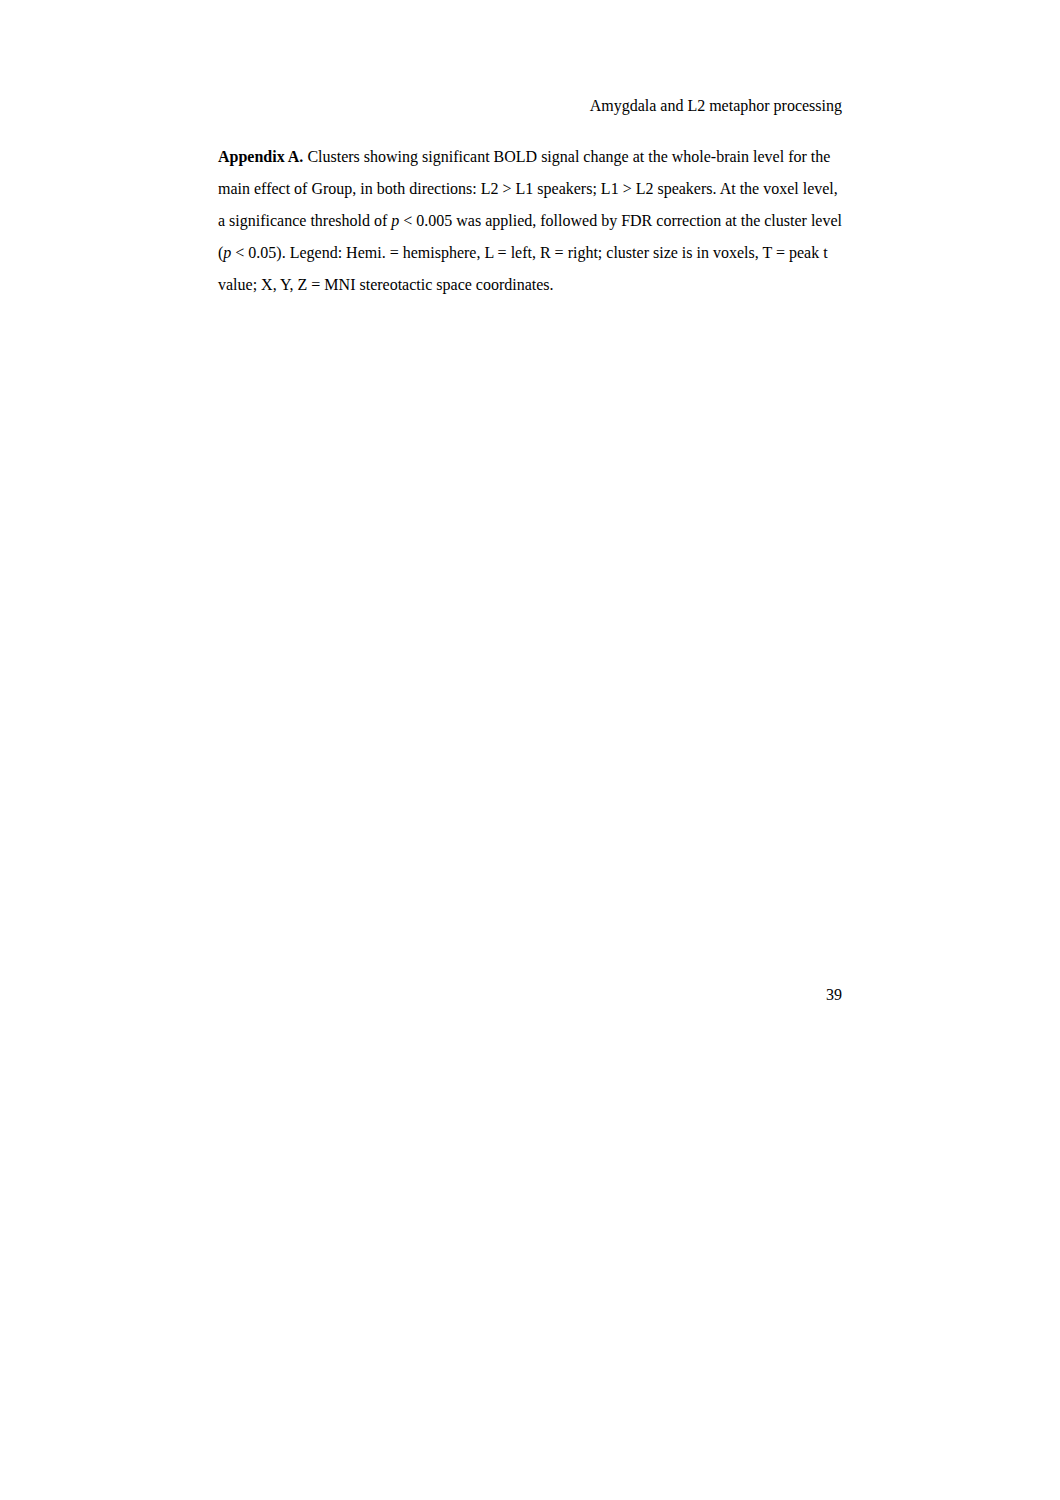Amygdala and L2 metaphor processing
Appendix A. Clusters showing significant BOLD signal change at the whole-brain level for the main effect of Group, in both directions: L2 > L1 speakers; L1 > L2 speakers. At the voxel level, a significance threshold of p < 0.005 was applied, followed by FDR correction at the cluster level (p < 0.05). Legend: Hemi. = hemisphere, L = left, R = right; cluster size is in voxels, T = peak t value; X, Y, Z = MNI stereotactic space coordinates.
39